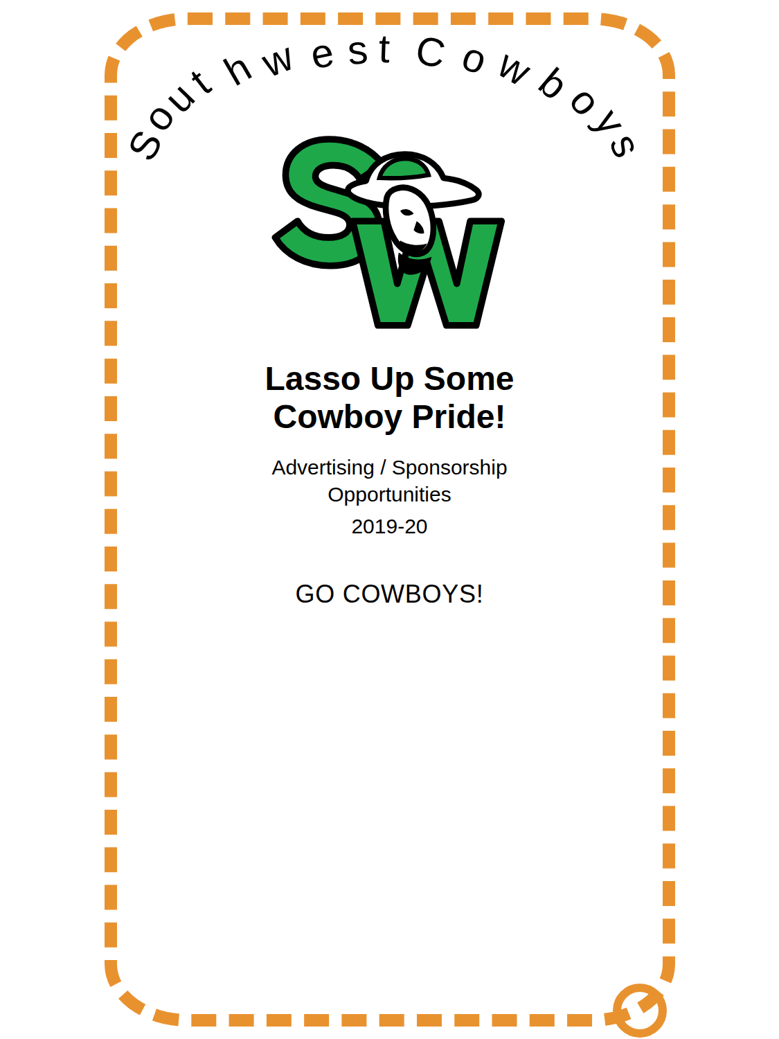S o u t h w e s t C o w b o y s
Lasso Up Some
Cowboy Pride!
Advertising / Sponsorship
Opportunities
2019-20
GO COWBOYS!